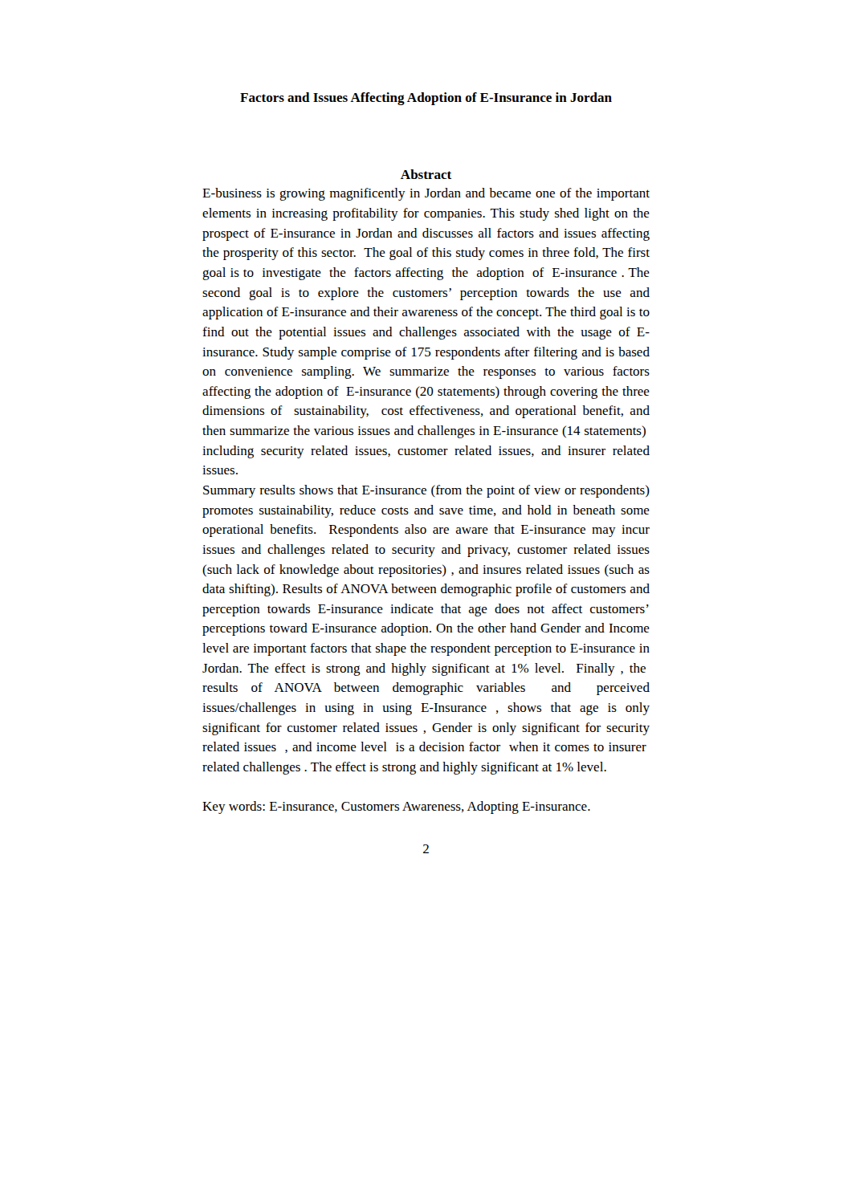Factors and Issues Affecting Adoption of E-Insurance in Jordan
Abstract
E-business is growing magnificently in Jordan and became one of the important elements in increasing profitability for companies. This study shed light on the prospect of E-insurance in Jordan and discusses all factors and issues affecting the prosperity of this sector. The goal of this study comes in three fold, The first goal is to investigate the factors affecting the adoption of E-insurance . The second goal is to explore the customers’ perception towards the use and application of E-insurance and their awareness of the concept. The third goal is to find out the potential issues and challenges associated with the usage of E-insurance. Study sample comprise of 175 respondents after filtering and is based on convenience sampling. We summarize the responses to various factors affecting the adoption of E-insurance (20 statements) through covering the three dimensions of sustainability, cost effectiveness, and operational benefit, and then summarize the various issues and challenges in E-insurance (14 statements) including security related issues, customer related issues, and insurer related issues.
Summary results shows that E-insurance (from the point of view or respondents) promotes sustainability, reduce costs and save time, and hold in beneath some operational benefits. Respondents also are aware that E-insurance may incur issues and challenges related to security and privacy, customer related issues (such lack of knowledge about repositories) , and insures related issues (such as data shifting). Results of ANOVA between demographic profile of customers and perception towards E-insurance indicate that age does not affect customers’ perceptions toward E-insurance adoption. On the other hand Gender and Income level are important factors that shape the respondent perception to E-insurance in Jordan. The effect is strong and highly significant at 1% level. Finally , the results of ANOVA between demographic variables and perceived issues/challenges in using in using E-Insurance , shows that age is only significant for customer related issues , Gender is only significant for security related issues , and income level is a decision factor when it comes to insurer related challenges . The effect is strong and highly significant at 1% level.
Key words: E-insurance, Customers Awareness, Adopting E-insurance.
2